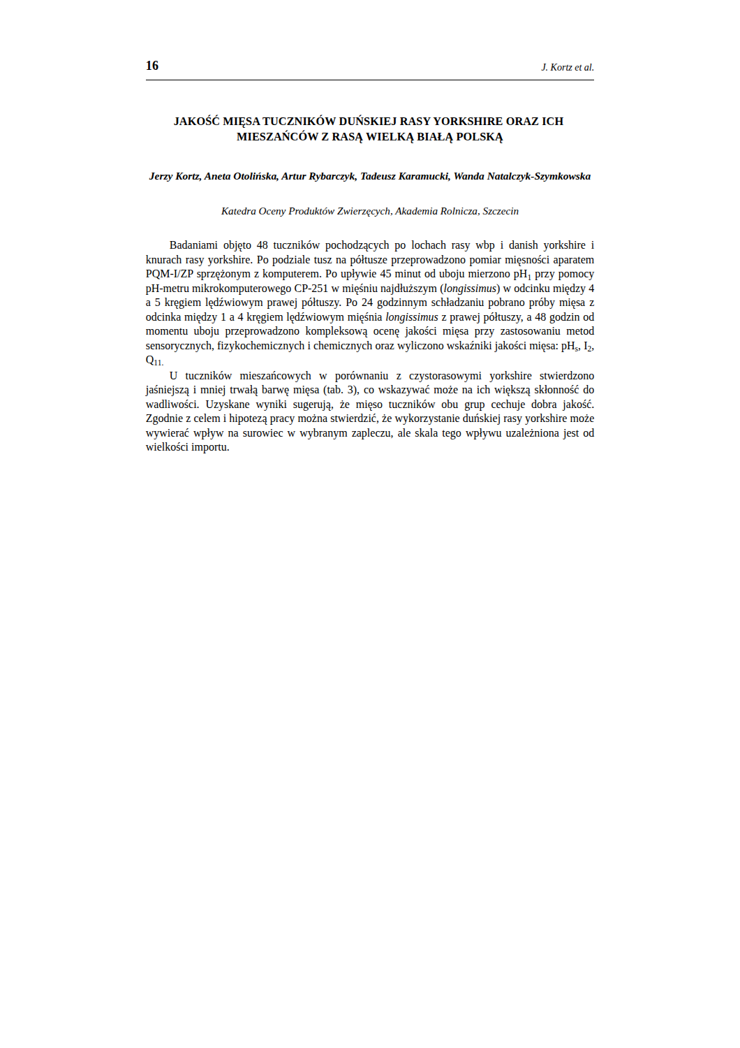16
J. Kortz et al.
Jakość mięsa tuczników duńskiej rasy Yorkshire oraz ich mieszańców z rasą wielką białą polską
Jerzy Kortz, Aneta Otolińska, Artur Rybarczyk, Tadeusz Karamucki, Wanda Natalczyk-Szymkowska
Katedra Oceny Produktów Zwierzęcych, Akademia Rolnicza, Szczecin
Badaniami objęto 48 tuczników pochodzących po lochach rasy wbp i danish yorkshire i knurach rasy yorkshire. Po podziale tusz na półtusze przeprowadzono pomiar mięsności aparatem PQM-I/ZP sprzężonym z komputerem. Po upływie 45 minut od uboju mierzono pH1 przy pomocy pH-metru mikrokomputerowego CP-251 w mięśniu najdłuższym (longissimus) w odcinku między 4 a 5 kręgiem lędźwiowym prawej półtuszy. Po 24 godzinnym schładzaniu pobrano próby mięsa z odcinka między 1 a 4 kręgiem lędźwiowym mięśnia longissimus z prawej półtuszy, a 48 godzin od momentu uboju przeprowadzono kompleksową ocenę jakości mięsa przy zastosowaniu metod sensorycznych, fizykochemicznych i chemicznych oraz wyliczono wskaźniki jakości mięsa: pHs, I2, Q11.
U tuczników mieszańcowych w porównaniu z czystorasowymi yorkshire stwierdzono jaśniejszą i mniej trwałą barwę mięsa (tab. 3), co wskazywać może na ich większą skłonność do wadliwości. Uzyskane wyniki sugerują, że mięso tuczników obu grup cechuje dobra jakość. Zgodnie z celem i hipotezą pracy można stwierdzić, że wykorzystanie duńskiej rasy yorkshire może wywierać wpływ na surowiec w wybranym zapleczu, ale skala tego wpływu uzależniona jest od wielkości importu.